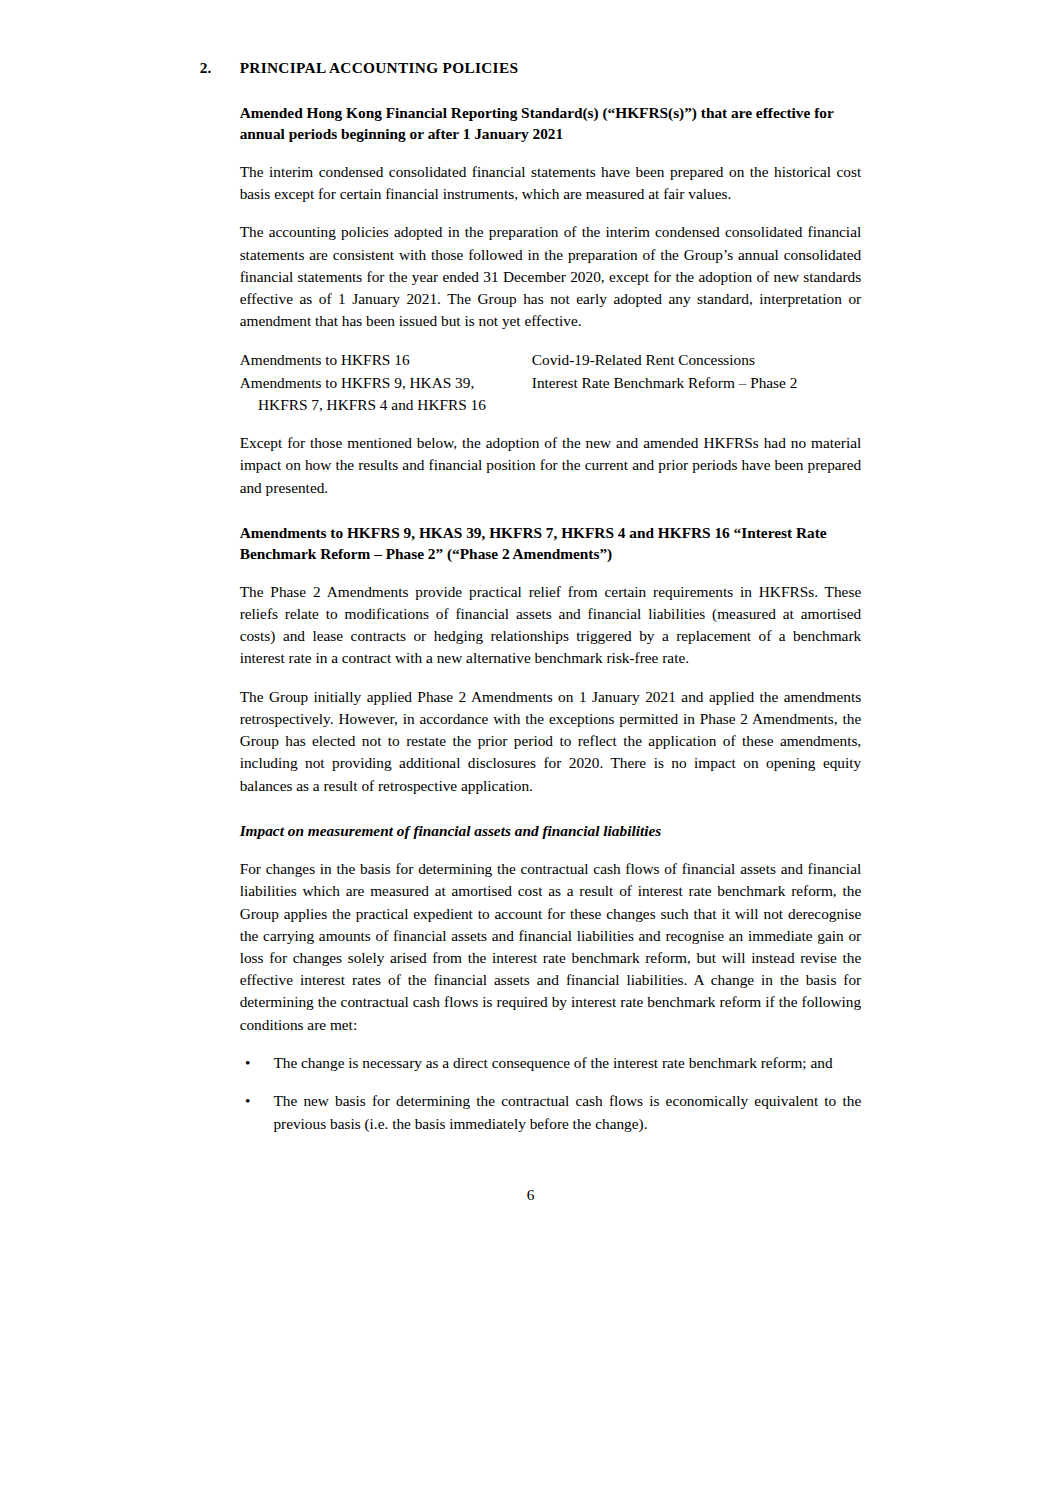2.
PRINCIPAL ACCOUNTING POLICIES
Amended Hong Kong Financial Reporting Standard(s) (“HKFRS(s)”) that are effective for annual periods beginning or after 1 January 2021
The interim condensed consolidated financial statements have been prepared on the historical cost basis except for certain financial instruments, which are measured at fair values.
The accounting policies adopted in the preparation of the interim condensed consolidated financial statements are consistent with those followed in the preparation of the Group’s annual consolidated financial statements for the year ended 31 December 2020, except for the adoption of new standards effective as of 1 January 2021. The Group has not early adopted any standard, interpretation or amendment that has been issued but is not yet effective.
| Amendments to HKFRS 16 | Covid-19-Related Rent Concessions |
| Amendments to HKFRS 9, HKAS 39, HKFRS 7, HKFRS 4 and HKFRS 16 | Interest Rate Benchmark Reform – Phase 2 |
Except for those mentioned below, the adoption of the new and amended HKFRSs had no material impact on how the results and financial position for the current and prior periods have been prepared and presented.
Amendments to HKFRS 9, HKAS 39, HKFRS 7, HKFRS 4 and HKFRS 16 “Interest Rate Benchmark Reform – Phase 2” (“Phase 2 Amendments”)
The Phase 2 Amendments provide practical relief from certain requirements in HKFRSs. These reliefs relate to modifications of financial assets and financial liabilities (measured at amortised costs) and lease contracts or hedging relationships triggered by a replacement of a benchmark interest rate in a contract with a new alternative benchmark risk-free rate.
The Group initially applied Phase 2 Amendments on 1 January 2021 and applied the amendments retrospectively. However, in accordance with the exceptions permitted in Phase 2 Amendments, the Group has elected not to restate the prior period to reflect the application of these amendments, including not providing additional disclosures for 2020. There is no impact on opening equity balances as a result of retrospective application.
Impact on measurement of financial assets and financial liabilities
For changes in the basis for determining the contractual cash flows of financial assets and financial liabilities which are measured at amortised cost as a result of interest rate benchmark reform, the Group applies the practical expedient to account for these changes such that it will not derecognise the carrying amounts of financial assets and financial liabilities and recognise an immediate gain or loss for changes solely arised from the interest rate benchmark reform, but will instead revise the effective interest rates of the financial assets and financial liabilities. A change in the basis for determining the contractual cash flows is required by interest rate benchmark reform if the following conditions are met:
The change is necessary as a direct consequence of the interest rate benchmark reform; and
The new basis for determining the contractual cash flows is economically equivalent to the previous basis (i.e. the basis immediately before the change).
6